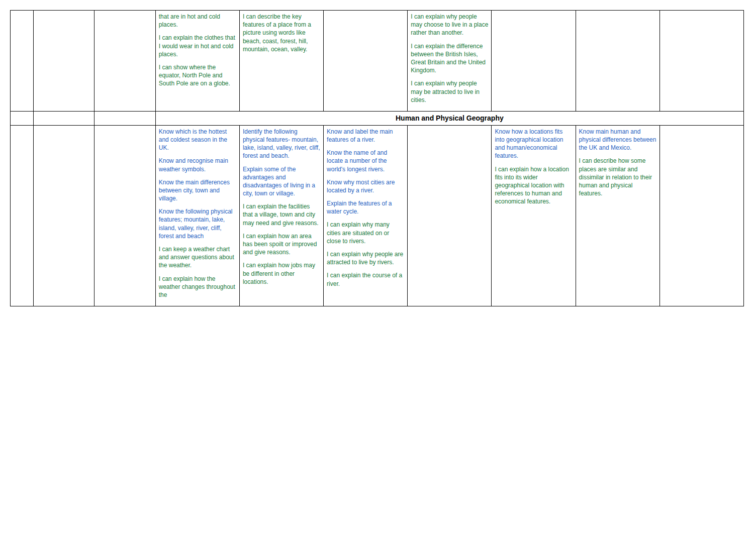| | | | that are in hot and cold places. I can explain the clothes that I would wear in hot and cold places. I can show where the equator, North Pole and South Pole are on a globe. | I can describe the key features of a place from a picture using words like beach, coast, forest, hill, mountain, ocean, valley. | | I can explain why people may choose to live in a place rather than another. I can explain the difference between the British Isles, Great Britain and the United Kingdom. I can explain why people may be attracted to live in cities. | | | |
| | | | Human and Physical Geography |
| | | | Know which is the hottest and coldest season in the UK. Know and recognise main weather symbols. Know the main differences between city, town and village. Know the following physical features; mountain, lake, island, valley, river, cliff, forest and beach I can keep a weather chart and answer questions about the weather. I can explain how the weather changes throughout the | Identify the following physical features- mountain, lake, island, valley, river, cliff, forest and beach. Explain some of the advantages and disadvantages of living in a city, town or village. I can explain the facilities that a village, town and city may need and give reasons. I can explain how an area has been spoilt or improved and give reasons. I can explain how jobs may be different in other locations. | Know and label the main features of a river. Know the name of and locate a number of the world's longest rivers. Know why most cities are located by a river. Explain the features of a water cycle. I can explain why many cities are situated on or close to rivers. I can explain why people are attracted to live by rivers. I can explain the course of a river. | | Know how a locations fits into geographical location and human/economical features. I can explain how a location fits into its wider geographical location with references to human and economical features. | Know main human and physical differences between the UK and Mexico. I can describe how some places are similar and dissimilar in relation to their human and physical features. | |